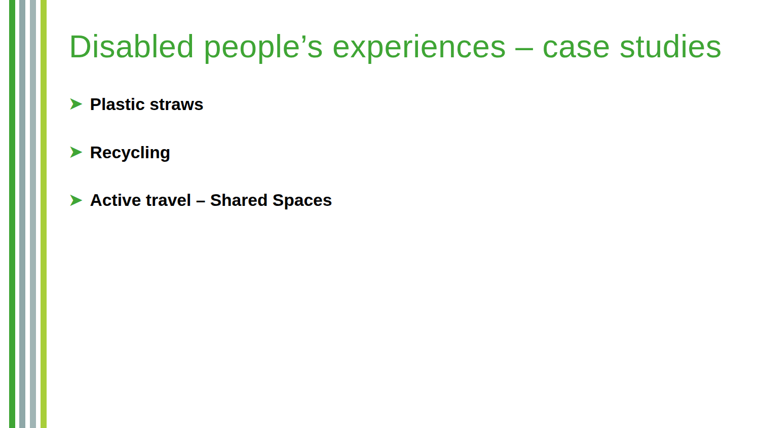Disabled people’s experiences – case studies
Plastic straws
Recycling
Active travel – Shared Spaces